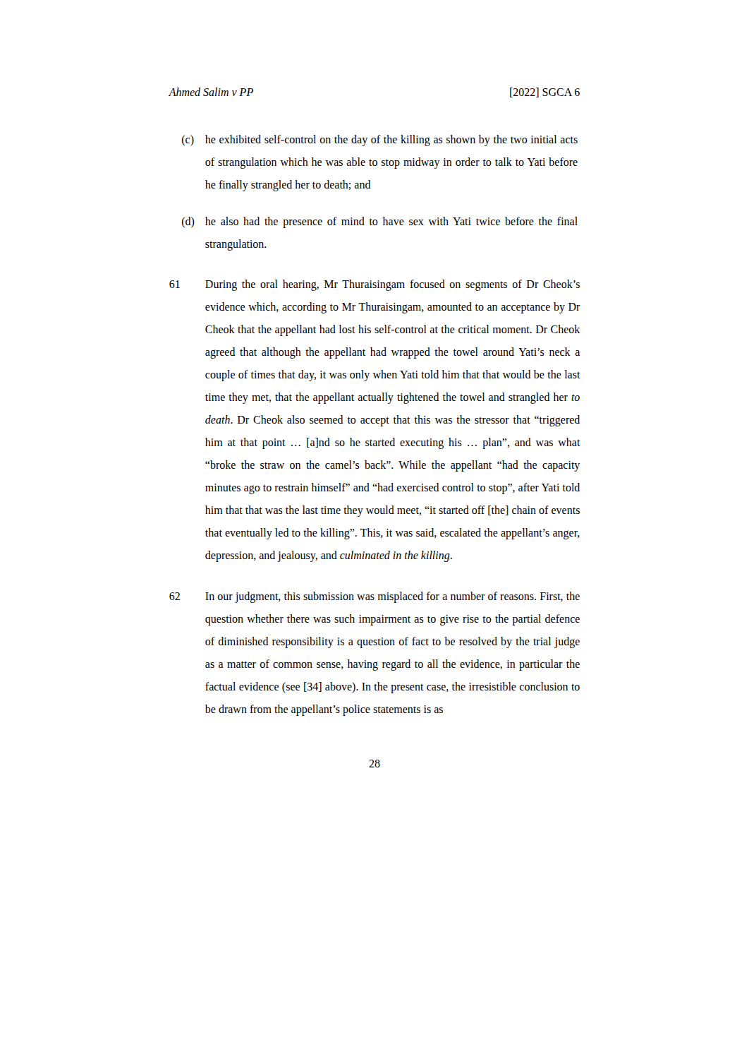Ahmed Salim v PP [2022] SGCA 6
(c) he exhibited self-control on the day of the killing as shown by the two initial acts of strangulation which he was able to stop midway in order to talk to Yati before he finally strangled her to death; and
(d) he also had the presence of mind to have sex with Yati twice before the final strangulation.
61 During the oral hearing, Mr Thuraisingam focused on segments of Dr Cheok’s evidence which, according to Mr Thuraisingam, amounted to an acceptance by Dr Cheok that the appellant had lost his self-control at the critical moment. Dr Cheok agreed that although the appellant had wrapped the towel around Yati’s neck a couple of times that day, it was only when Yati told him that that would be the last time they met, that the appellant actually tightened the towel and strangled her to death. Dr Cheok also seemed to accept that this was the stressor that “triggered him at that point … [a]nd so he started executing his … plan”, and was what “broke the straw on the camel’s back”. While the appellant “had the capacity minutes ago to restrain himself” and “had exercised control to stop”, after Yati told him that that was the last time they would meet, “it started off [the] chain of events that eventually led to the killing”. This, it was said, escalated the appellant’s anger, depression, and jealousy, and culminated in the killing.
62 In our judgment, this submission was misplaced for a number of reasons. First, the question whether there was such impairment as to give rise to the partial defence of diminished responsibility is a question of fact to be resolved by the trial judge as a matter of common sense, having regard to all the evidence, in particular the factual evidence (see [34] above). In the present case, the irresistible conclusion to be drawn from the appellant’s police statements is as
28